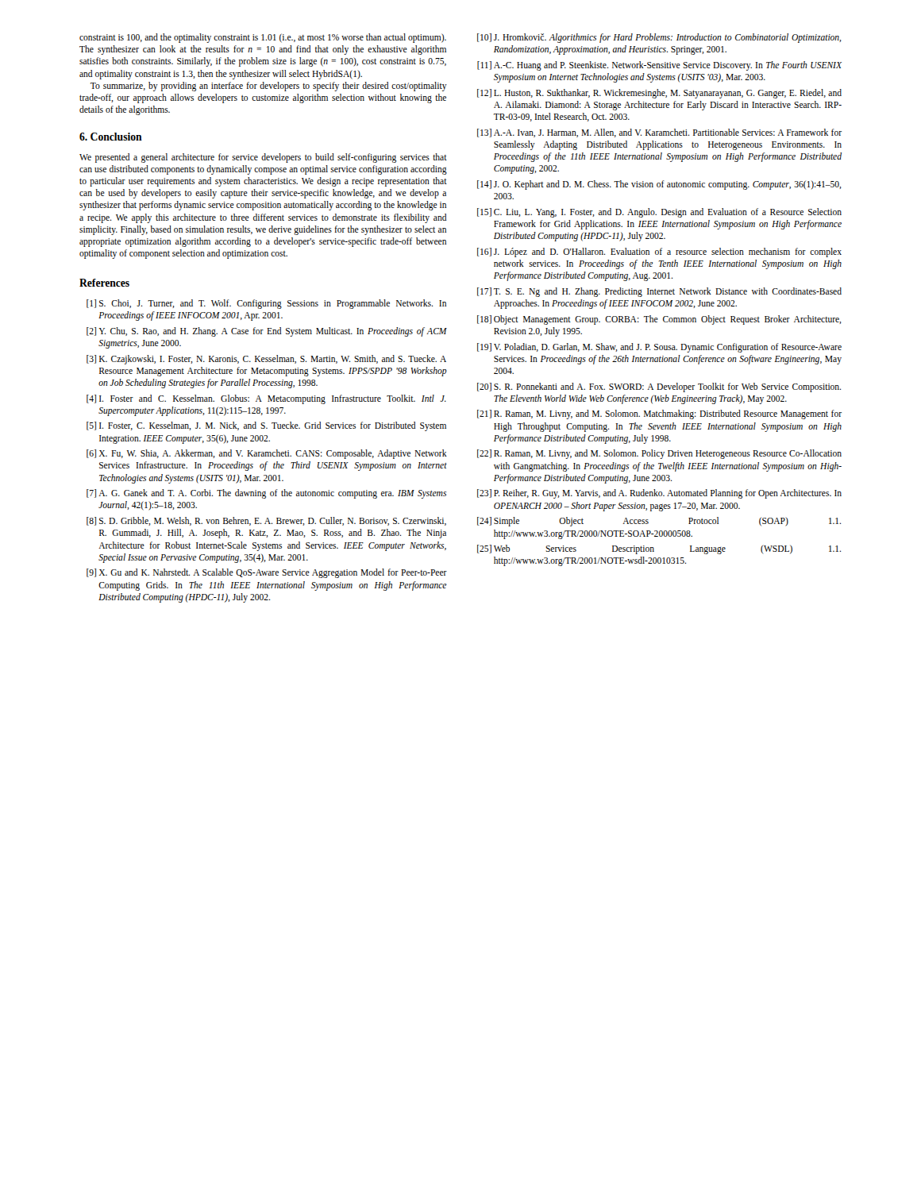constraint is 100, and the optimality constraint is 1.01 (i.e., at most 1% worse than actual optimum). The synthesizer can look at the results for n = 10 and find that only the exhaustive algorithm satisfies both constraints. Similarly, if the problem size is large (n = 100), cost constraint is 0.75, and optimality constraint is 1.3, then the synthesizer will select HybridSA(1).
To summarize, by providing an interface for developers to specify their desired cost/optimality trade-off, our approach allows developers to customize algorithm selection without knowing the details of the algorithms.
6. Conclusion
We presented a general architecture for service developers to build self-configuring services that can use distributed components to dynamically compose an optimal service configuration according to particular user requirements and system characteristics. We design a recipe representation that can be used by developers to easily capture their service-specific knowledge, and we develop a synthesizer that performs dynamic service composition automatically according to the knowledge in a recipe. We apply this architecture to three different services to demonstrate its flexibility and simplicity. Finally, based on simulation results, we derive guidelines for the synthesizer to select an appropriate optimization algorithm according to a developer's service-specific trade-off between optimality of component selection and optimization cost.
References
S. Choi, J. Turner, and T. Wolf. Configuring Sessions in Programmable Networks. In Proceedings of IEEE INFOCOM 2001, Apr. 2001.
Y. Chu, S. Rao, and H. Zhang. A Case for End System Multicast. In Proceedings of ACM Sigmetrics, June 2000.
K. Czajkowski, I. Foster, N. Karonis, C. Kesselman, S. Martin, W. Smith, and S. Tuecke. A Resource Management Architecture for Metacomputing Systems. IPPS/SPDP '98 Workshop on Job Scheduling Strategies for Parallel Processing, 1998.
I. Foster and C. Kesselman. Globus: A Metacomputing Infrastructure Toolkit. Intl J. Supercomputer Applications, 11(2):115–128, 1997.
I. Foster, C. Kesselman, J. M. Nick, and S. Tuecke. Grid Services for Distributed System Integration. IEEE Computer, 35(6), June 2002.
X. Fu, W. Shia, A. Akkerman, and V. Karamcheti. CANS: Composable, Adaptive Network Services Infrastructure. In Proceedings of the Third USENIX Symposium on Internet Technologies and Systems (USITS '01), Mar. 2001.
A. G. Ganek and T. A. Corbi. The dawning of the autonomic computing era. IBM Systems Journal, 42(1):5–18, 2003.
S. D. Gribble, M. Welsh, R. von Behren, E. A. Brewer, D. Culler, N. Borisov, S. Czerwinski, R. Gummadi, J. Hill, A. Joseph, R. Katz, Z. Mao, S. Ross, and B. Zhao. The Ninja Architecture for Robust Internet-Scale Systems and Services. IEEE Computer Networks, Special Issue on Pervasive Computing, 35(4), Mar. 2001.
X. Gu and K. Nahrstedt. A Scalable QoS-Aware Service Aggregation Model for Peer-to-Peer Computing Grids. In The 11th IEEE International Symposium on High Performance Distributed Computing (HPDC-11), July 2002.
J. Hromkovič. Algorithmics for Hard Problems: Introduction to Combinatorial Optimization, Randomization, Approximation, and Heuristics. Springer, 2001.
A.-C. Huang and P. Steenkiste. Network-Sensitive Service Discovery. In The Fourth USENIX Symposium on Internet Technologies and Systems (USITS '03), Mar. 2003.
L. Huston, R. Sukthankar, R. Wickremesinghe, M. Satyanarayanan, G. Ganger, E. Riedel, and A. Ailamaki. Diamond: A Storage Architecture for Early Discard in Interactive Search. IRP-TR-03-09, Intel Research, Oct. 2003.
A.-A. Ivan, J. Harman, M. Allen, and V. Karamcheti. Partitionable Services: A Framework for Seamlessly Adapting Distributed Applications to Heterogeneous Environments. In Proceedings of the 11th IEEE International Symposium on High Performance Distributed Computing, 2002.
J. O. Kephart and D. M. Chess. The vision of autonomic computing. Computer, 36(1):41–50, 2003.
C. Liu, L. Yang, I. Foster, and D. Angulo. Design and Evaluation of a Resource Selection Framework for Grid Applications. In IEEE International Symposium on High Performance Distributed Computing (HPDC-11), July 2002.
J. López and D. O'Hallaron. Evaluation of a resource selection mechanism for complex network services. In Proceedings of the Tenth IEEE International Symposium on High Performance Distributed Computing, Aug. 2001.
T. S. E. Ng and H. Zhang. Predicting Internet Network Distance with Coordinates-Based Approaches. In Proceedings of IEEE INFOCOM 2002, June 2002.
Object Management Group. CORBA: The Common Object Request Broker Architecture, Revision 2.0, July 1995.
V. Poladian, D. Garlan, M. Shaw, and J. P. Sousa. Dynamic Configuration of Resource-Aware Services. In Proceedings of the 26th International Conference on Software Engineering, May 2004.
S. R. Ponnekanti and A. Fox. SWORD: A Developer Toolkit for Web Service Composition. The Eleventh World Wide Web Conference (Web Engineering Track), May 2002.
R. Raman, M. Livny, and M. Solomon. Matchmaking: Distributed Resource Management for High Throughput Computing. In The Seventh IEEE International Symposium on High Performance Distributed Computing, July 1998.
R. Raman, M. Livny, and M. Solomon. Policy Driven Heterogeneous Resource Co-Allocation with Gangmatching. In Proceedings of the Twelfth IEEE International Symposium on High-Performance Distributed Computing, June 2003.
P. Reiher, R. Guy, M. Yarvis, and A. Rudenko. Automated Planning for Open Architectures. In OPENARCH 2000 – Short Paper Session, pages 17–20, Mar. 2000.
Simple Object Access Protocol (SOAP) 1.1. http://www.w3.org/TR/2000/NOTE-SOAP-20000508.
Web Services Description Language (WSDL) 1.1. http://www.w3.org/TR/2001/NOTE-wsdl-20010315.